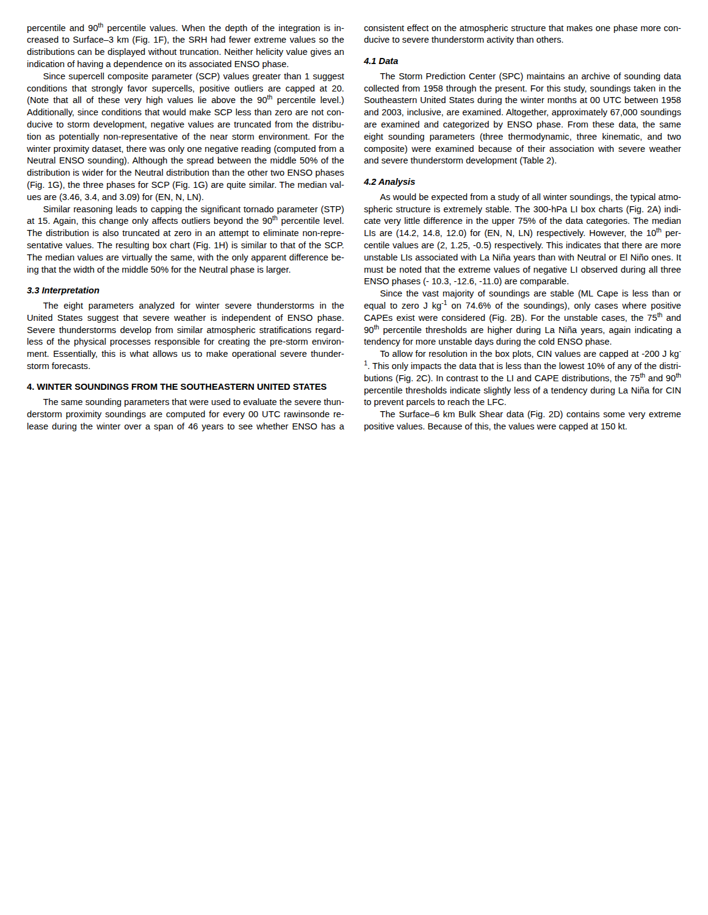percentile and 90th percentile values. When the depth of the integration is increased to Surface–3 km (Fig. 1F), the SRH had fewer extreme values so the distributions can be displayed without truncation. Neither helicity value gives an indication of having a dependence on its associated ENSO phase.
Since supercell composite parameter (SCP) values greater than 1 suggest conditions that strongly favor supercells, positive outliers are capped at 20. (Note that all of these very high values lie above the 90th percentile level.) Additionally, since conditions that would make SCP less than zero are not conducive to storm development, negative values are truncated from the distribution as potentially non-representative of the near storm environment. For the winter proximity dataset, there was only one negative reading (computed from a Neutral ENSO sounding). Although the spread between the middle 50% of the distribution is wider for the Neutral distribution than the other two ENSO phases (Fig. 1G), the three phases for SCP (Fig. 1G) are quite similar. The median values are (3.46, 3.4, and 3.09) for (EN, N, LN).
Similar reasoning leads to capping the significant tornado parameter (STP) at 15. Again, this change only affects outliers beyond the 90th percentile level. The distribution is also truncated at zero in an attempt to eliminate non-representative values. The resulting box chart (Fig. 1H) is similar to that of the SCP. The median values are virtually the same, with the only apparent difference being that the width of the middle 50% for the Neutral phase is larger.
3.3 Interpretation
The eight parameters analyzed for winter severe thunderstorms in the United States suggest that severe weather is independent of ENSO phase. Severe thunderstorms develop from similar atmospheric stratifications regardless of the physical processes responsible for creating the pre-storm environment. Essentially, this is what allows us to make operational severe thunderstorm forecasts.
4. WINTER SOUNDINGS FROM THE SOUTHEASTERN UNITED STATES
The same sounding parameters that were used to evaluate the severe thunderstorm proximity soundings are computed for every 00 UTC rawinsonde release during the winter over a span of 46 years to see whether ENSO has a consistent effect on the atmospheric structure that makes one phase more conducive to severe thunderstorm activity than others.
4.1 Data
The Storm Prediction Center (SPC) maintains an archive of sounding data collected from 1958 through the present. For this study, soundings taken in the Southeastern United States during the winter months at 00 UTC between 1958 and 2003, inclusive, are examined. Altogether, approximately 67,000 soundings are examined and categorized by ENSO phase. From these data, the same eight sounding parameters (three thermodynamic, three kinematic, and two composite) were examined because of their association with severe weather and severe thunderstorm development (Table 2).
4.2 Analysis
As would be expected from a study of all winter soundings, the typical atmospheric structure is extremely stable. The 300-hPa LI box charts (Fig. 2A) indicate very little difference in the upper 75% of the data categories. The median LIs are (14.2, 14.8, 12.0) for (EN, N, LN) respectively. However, the 10th percentile values are (2, 1.25, -0.5) respectively. This indicates that there are more unstable LIs associated with La Niña years than with Neutral or El Niño ones. It must be noted that the extreme values of negative LI observed during all three ENSO phases (- 10.3, -12.6, -11.0) are comparable.
Since the vast majority of soundings are stable (ML Cape is less than or equal to zero J kg-1 on 74.6% of the soundings), only cases where positive CAPEs exist were considered (Fig. 2B). For the unstable cases, the 75th and 90th percentile thresholds are higher during La Niña years, again indicating a tendency for more unstable days during the cold ENSO phase.
To allow for resolution in the box plots, CIN values are capped at -200 J kg-1. This only impacts the data that is less than the lowest 10% of any of the distributions (Fig. 2C). In contrast to the LI and CAPE distributions, the 75th and 90th percentile thresholds indicate slightly less of a tendency during La Niña for CIN to prevent parcels to reach the LFC.
The Surface–6 km Bulk Shear data (Fig. 2D) contains some very extreme positive values. Because of this, the values were capped at 150 kt.